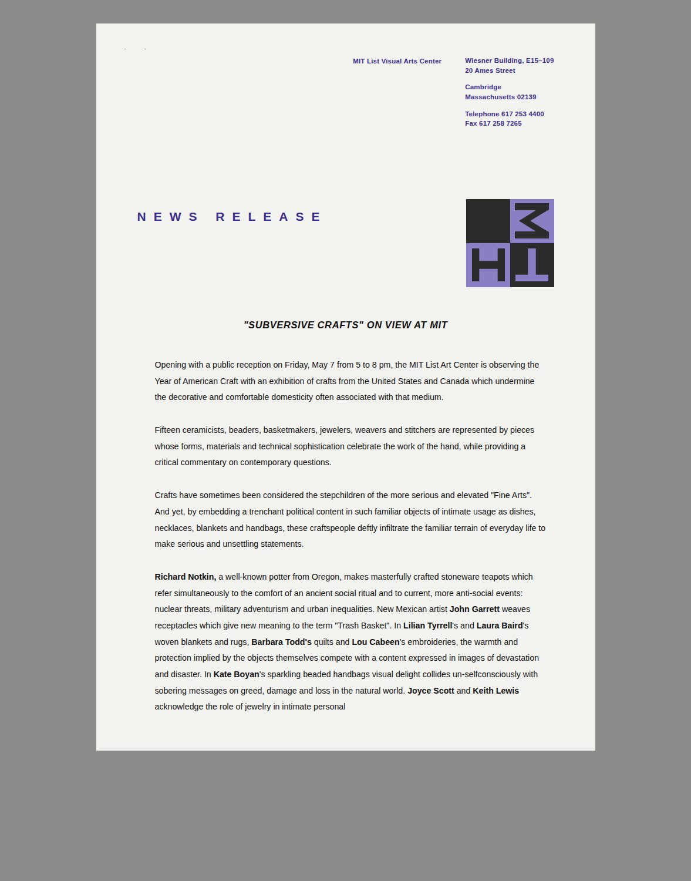· ·
MIT List Visual Arts Center
Wiesner Building, E15–109
20 Ames Street
Cambridge
Massachusetts 02139
Telephone 617 253 4400
Fax 617 258 7265
NEWS RELEASE
"SUBVERSIVE CRAFTS" ON VIEW AT MIT
Opening with a public reception on Friday, May 7 from 5 to 8 pm, the MIT List Art Center is observing the Year of American Craft with an exhibition of crafts from the United States and Canada which undermine the decorative and comfortable domesticity often associated with that medium.
Fifteen ceramicists, beaders, basketmakers, jewelers, weavers and stitchers are represented by pieces whose forms, materials and technical sophistication celebrate the work of the hand, while providing a critical commentary on contemporary questions.
Crafts have sometimes been considered the stepchildren of the more serious and elevated "Fine Arts". And yet, by embedding a trenchant political content in such familiar objects of intimate usage as dishes, necklaces, blankets and handbags, these craftspeople deftly infiltrate the familiar terrain of everyday life to make serious and unsettling statements.
Richard Notkin, a well-known potter from Oregon, makes masterfully crafted stoneware teapots which refer simultaneously to the comfort of an ancient social ritual and to current, more anti-social events: nuclear threats, military adventurism and urban inequalities. New Mexican artist John Garrett weaves receptacles which give new meaning to the term "Trash Basket". In Lilian Tyrrell's and Laura Baird's woven blankets and rugs, Barbara Todd's quilts and Lou Cabeen's embroideries, the warmth and protection implied by the objects themselves compete with a content expressed in images of devastation and disaster. In Kate Boyan's sparkling beaded handbags visual delight collides un-selfconsciously with sobering messages on greed, damage and loss in the natural world. Joyce Scott and Keith Lewis acknowledge the role of jewelry in intimate personal